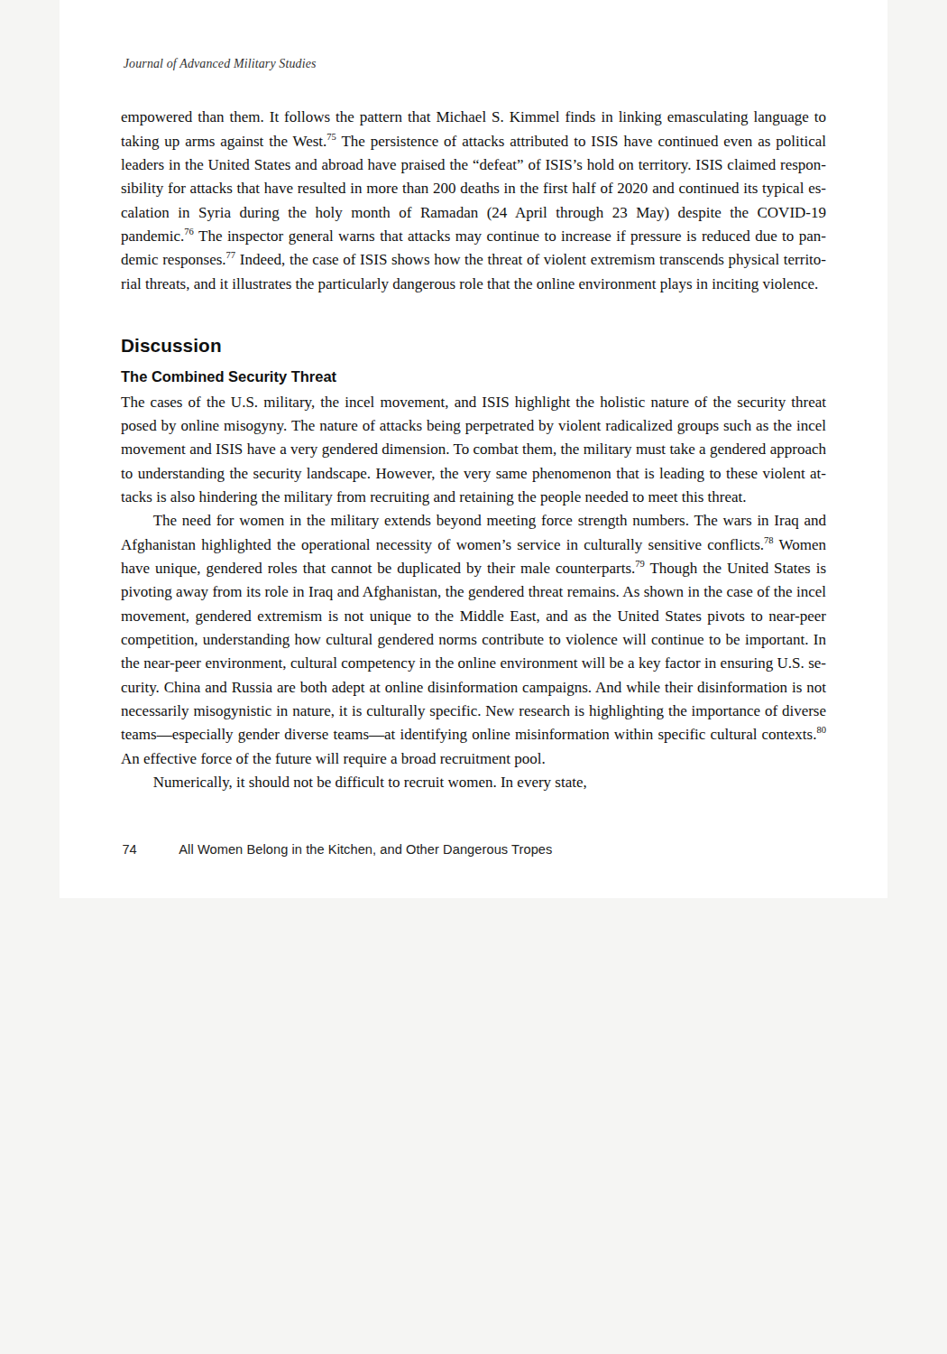Journal of Advanced Military Studies
empowered than them. It follows the pattern that Michael S. Kimmel finds in linking emasculating language to taking up arms against the West.75 The persistence of attacks attributed to ISIS have continued even as political leaders in the United States and abroad have praised the “defeat” of ISIS’s hold on territory. ISIS claimed responsibility for attacks that have resulted in more than 200 deaths in the first half of 2020 and continued its typical escalation in Syria during the holy month of Ramadan (24 April through 23 May) despite the COVID-19 pandemic.76 The inspector general warns that attacks may continue to increase if pressure is reduced due to pandemic responses.77 Indeed, the case of ISIS shows how the threat of violent extremism transcends physical territorial threats, and it illustrates the particularly dangerous role that the online environment plays in inciting violence.
Discussion
The Combined Security Threat
The cases of the U.S. military, the incel movement, and ISIS highlight the holistic nature of the security threat posed by online misogyny. The nature of attacks being perpetrated by violent radicalized groups such as the incel movement and ISIS have a very gendered dimension. To combat them, the military must take a gendered approach to understanding the security landscape. However, the very same phenomenon that is leading to these violent attacks is also hindering the military from recruiting and retaining the people needed to meet this threat.
The need for women in the military extends beyond meeting force strength numbers. The wars in Iraq and Afghanistan highlighted the operational necessity of women’s service in culturally sensitive conflicts.78 Women have unique, gendered roles that cannot be duplicated by their male counterparts.79 Though the United States is pivoting away from its role in Iraq and Afghanistan, the gendered threat remains. As shown in the case of the incel movement, gendered extremism is not unique to the Middle East, and as the United States pivots to near-peer competition, understanding how cultural gendered norms contribute to violence will continue to be important. In the near-peer environment, cultural competency in the online environment will be a key factor in ensuring U.S. security. China and Russia are both adept at online disinformation campaigns. And while their disinformation is not necessarily misogynistic in nature, it is culturally specific. New research is highlighting the importance of diverse teams—especially gender diverse teams—at identifying online misinformation within specific cultural contexts.80 An effective force of the future will require a broad recruitment pool.
Numerically, it should not be difficult to recruit women. In every state,
74 All Women Belong in the Kitchen, and Other Dangerous Tropes